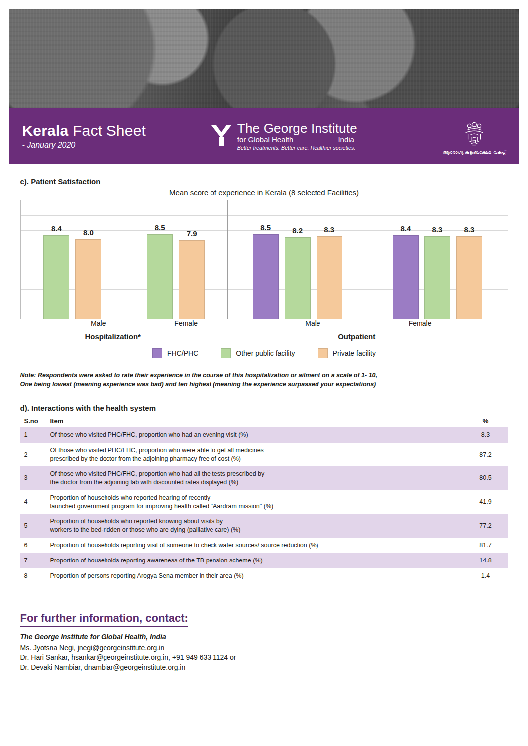Kerala Fact Sheet
- January 2020
The George Institute
for Global Health India
Better treatments. Better care. Healthier societies.
ആരോഗ്യ കുടുംബക്ഷേമ വകുപ്പ്
c). Patient Satisfaction
Mean score of experience in Kerala (8 selected Facilities)
8.4
8.0
8.5
7.9
8.5
8.2
8.3
8.4
8.3
8.3
Male
Female
Male
Female
Hospitalization*
Outpatient
FHC/PHC
Other public facility
Private facility
Note: Respondents were asked to rate their experience in the course of this hospitalization or ailment on a scale of 1- 10,
One being lowest (meaning experience was bad) and ten highest (meaning the experience surpassed your expectations)
d). Interactions with the health system
| S.no | Item | % |
| --- | --- | --- |
| 1 | Of those who visited PHC/FHC, proportion who had an evening visit (%) | 8.3 |
| 2 | Of those who visited PHC/FHC, proportion who were able to get all medicines prescribed by the doctor from the adjoining pharmacy free of cost (%) | 87.2 |
| 3 | Of those who visited PHC/FHC, proportion who had all the tests prescribed by the doctor from the adjoining lab with discounted rates displayed (%) | 80.5 |
| 4 | Proportion of households who reported hearing of recently launched government program for improving health called "Aardram mission" (%) | 41.9 |
| 5 | Proportion of households who reported knowing about visits by workers to the bed-ridden or those who are dying (palliative care) (%) | 77.2 |
| 6 | Proportion of households reporting visit of someone to check water sources/ source reduction (%) | 81.7 |
| 7 | Proportion of households reporting awareness of the TB pension scheme (%) | 14.8 |
| 8 | Proportion of persons reporting Arogya Sena member in their area (%) | 1.4 |
For further information, contact:
The George Institute for Global Health, India
Ms. Jyotsna Negi, jnegi@georgeinstitute.org.in
Dr. Hari Sankar, hsankar@georgeinstitute.org.in, +91 949 633 1124 or
Dr. Devaki Nambiar, dnambiar@georgeinstitute.org.in